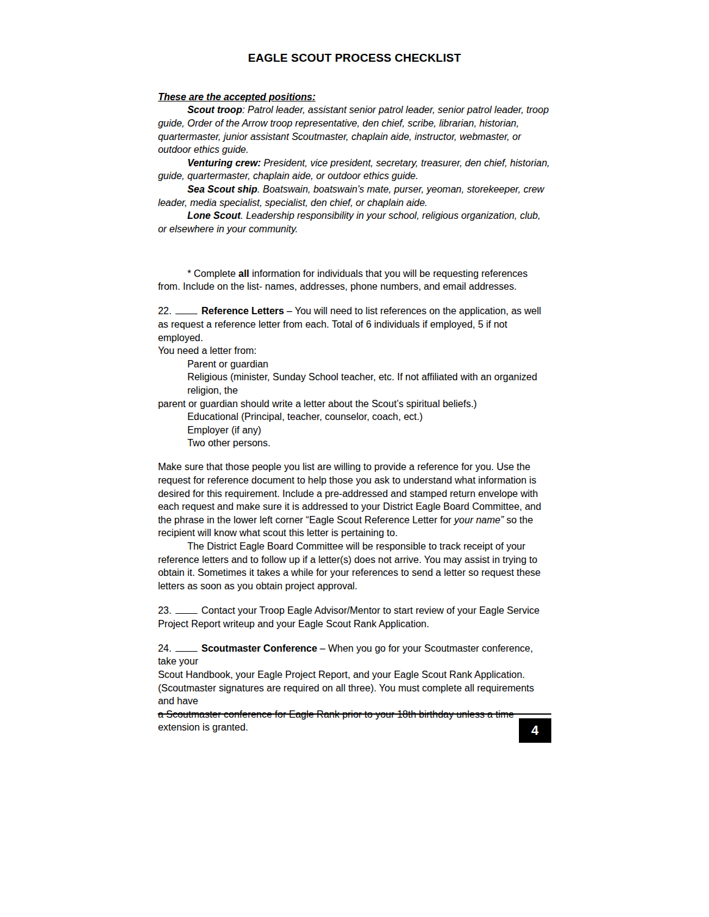EAGLE SCOUT PROCESS CHECKLIST
These are the accepted positions:
Scout troop: Patrol leader, assistant senior patrol leader, senior patrol leader, troop guide, Order of the Arrow troop representative, den chief, scribe, librarian, historian, quartermaster, junior assistant Scoutmaster, chaplain aide, instructor, webmaster, or outdoor ethics guide.
Venturing crew: President, vice president, secretary, treasurer, den chief, historian, guide, quartermaster, chaplain aide, or outdoor ethics guide.
Sea Scout ship. Boatswain, boatswain's mate, purser, yeoman, storekeeper, crew leader, media specialist, specialist, den chief, or chaplain aide.
Lone Scout. Leadership responsibility in your school, religious organization, club, or elsewhere in your community.
* Complete all information for individuals that you will be requesting references from. Include on the list- names, addresses, phone numbers, and email addresses.
22. Reference Letters – You will need to list references on the application, as well as request a reference letter from each. Total of 6 individuals if employed, 5 if not employed.
You need a letter from:
Parent or guardian
Religious (minister, Sunday School teacher, etc. If not affiliated with an organized religion, the
parent or guardian should write a letter about the Scout’s spiritual beliefs.)
Educational (Principal, teacher, counselor, coach, ect.)
Employer (if any)
Two other persons.
Make sure that those people you list are willing to provide a reference for you. Use the request for reference document to help those you ask to understand what information is desired for this requirement. Include a pre-addressed and stamped return envelope with each request and make sure it is addressed to your District Eagle Board Committee, and the phrase in the lower left corner “Eagle Scout Reference Letter for your name” so the recipient will know what scout this letter is pertaining to.
The District Eagle Board Committee will be responsible to track receipt of your reference letters and to follow up if a letter(s) does not arrive. You may assist in trying to obtain it. Sometimes it takes a while for your references to send a letter so request these letters as soon as you obtain project approval.
23. Contact your Troop Eagle Advisor/Mentor to start review of your Eagle Service Project Report writeup and your Eagle Scout Rank Application.
24. Scoutmaster Conference – When you go for your Scoutmaster conference, take your
Scout Handbook, your Eagle Project Report, and your Eagle Scout Rank Application.
(Scoutmaster signatures are required on all three). You must complete all requirements and have
a Scoutmaster conference for Eagle Rank prior to your 18th birthday unless a time extension is granted.
4